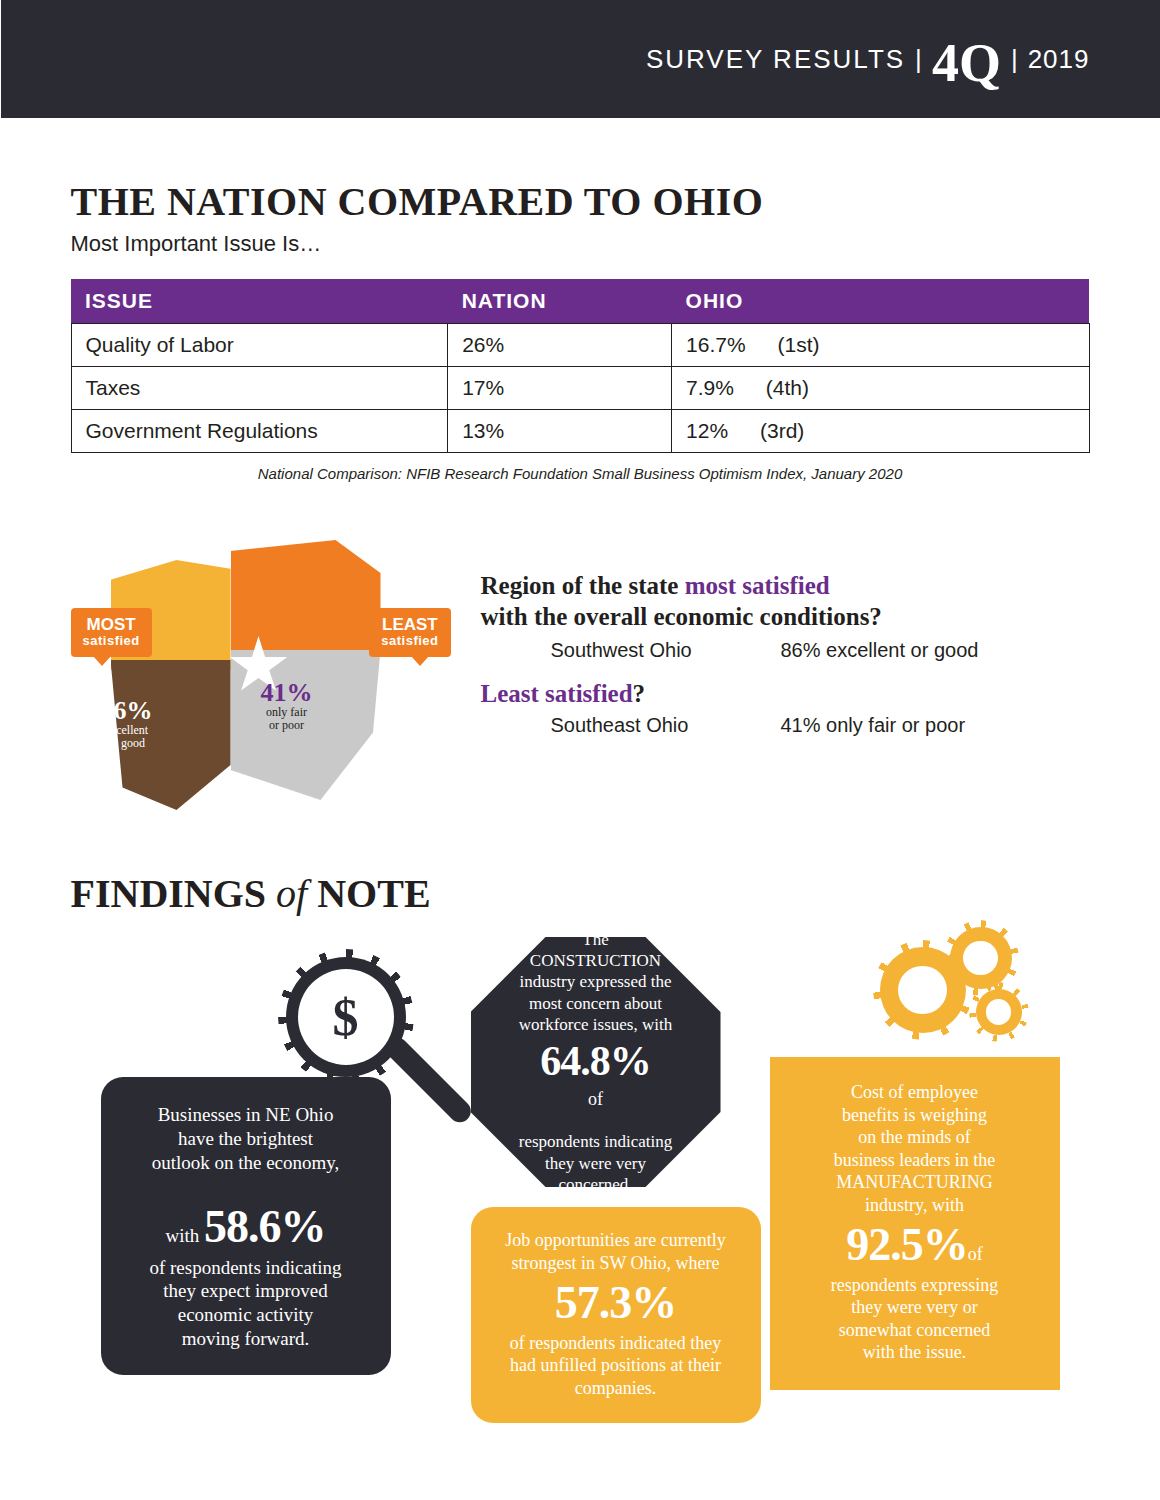SURVEY RESULTS | 4Q | 2019
THE NATION COMPARED TO OHIO
Most Important Issue Is…
| ISSUE | NATION | OHIO |
| --- | --- | --- |
| Quality of Labor | 26% | 16.7% (1st) |
| Taxes | 17% | 7.9% (4th) |
| Government Regulations | 13% | 12% (3rd) |
National Comparison: NFIB Research Foundation Small Business Optimism Index, January 2020
MOSTsatisfied
LEASTsatisfied
86% excellent
or good
41% only fair
or poor
Region of the state most satisfied
with the overall economic conditions?
Southwest Ohio 86% excellent or good
Least satisfied?
Southeast Ohio 41% only fair or poor
FINDINGS of NOTE
$
Businesses in NE Ohio
have the brightest
outlook on the economy,
with 58.6%
of respondents indicating
they expect improved
economic activity
moving forward.
The
CONSTRUCTION
industry expressed the
most concern about
workforce issues, with
64.8% of
respondents indicating
they were very
concerned.
Job opportunities are currently
strongest in SW Ohio, where
57.3%
of respondents indicated they
had unfilled positions at their
companies.
Cost of employee
benefits is weighing
on the minds of
business leaders in the
MANUFACTURING
industry, with
92.5% of
respondents expressing
they were very or
somewhat concerned
with the issue.
6